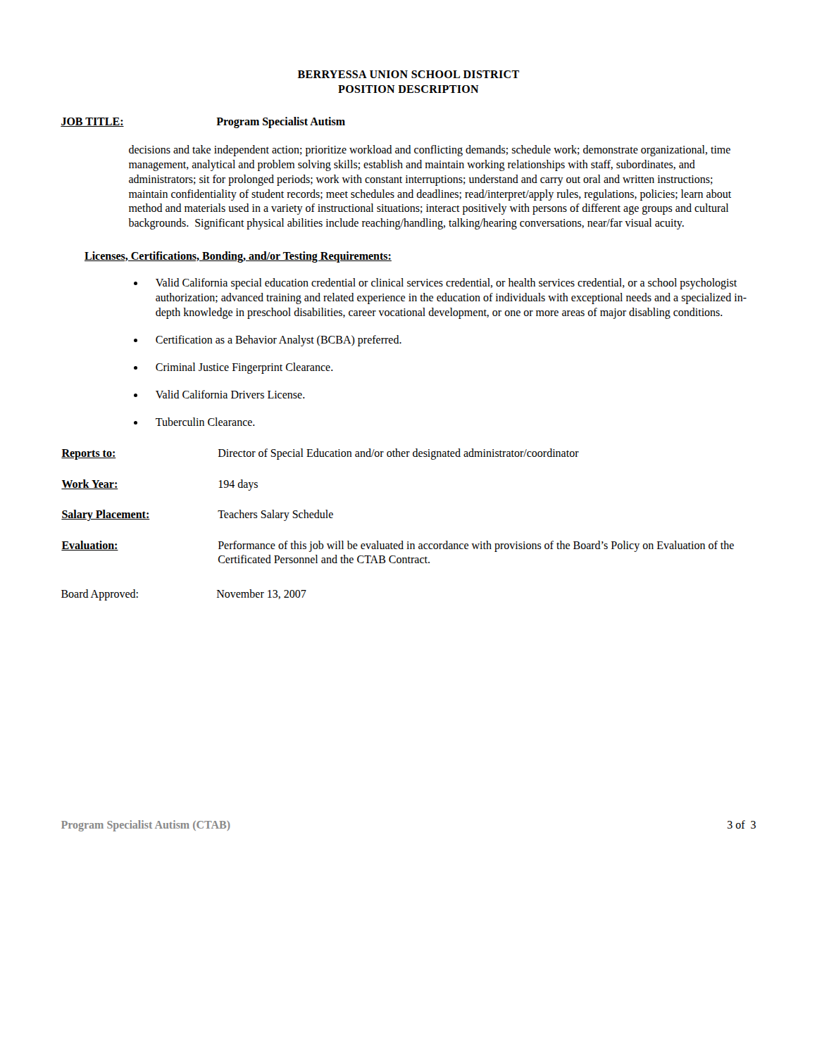BERRYESSA UNION SCHOOL DISTRICT
POSITION DESCRIPTION
JOB TITLE: Program Specialist Autism
decisions and take independent action; prioritize workload and conflicting demands; schedule work; demonstrate organizational, time management, analytical and problem solving skills; establish and maintain working relationships with staff, subordinates, and administrators; sit for prolonged periods; work with constant interruptions; understand and carry out oral and written instructions; maintain confidentiality of student records; meet schedules and deadlines; read/interpret/apply rules, regulations, policies; learn about method and materials used in a variety of instructional situations; interact positively with persons of different age groups and cultural backgrounds. Significant physical abilities include reaching/handling, talking/hearing conversations, near/far visual acuity.
Licenses, Certifications, Bonding, and/or Testing Requirements:
Valid California special education credential or clinical services credential, or health services credential, or a school psychologist authorization; advanced training and related experience in the education of individuals with exceptional needs and a specialized in-depth knowledge in preschool disabilities, career vocational development, or one or more areas of major disabling conditions.
Certification as a Behavior Analyst (BCBA) preferred.
Criminal Justice Fingerprint Clearance.
Valid California Drivers License.
Tuberculin Clearance.
| Reports to: | Director of Special Education and/or other designated administrator/coordinator |
| Work Year: | 194 days |
| Salary Placement: | Teachers Salary Schedule |
| Evaluation: | Performance of this job will be evaluated in accordance with provisions of the Board’s Policy on Evaluation of the Certificated Personnel and the CTAB Contract. |
Board Approved: November 13, 2007
Program Specialist Autism (CTAB) 3 of 3